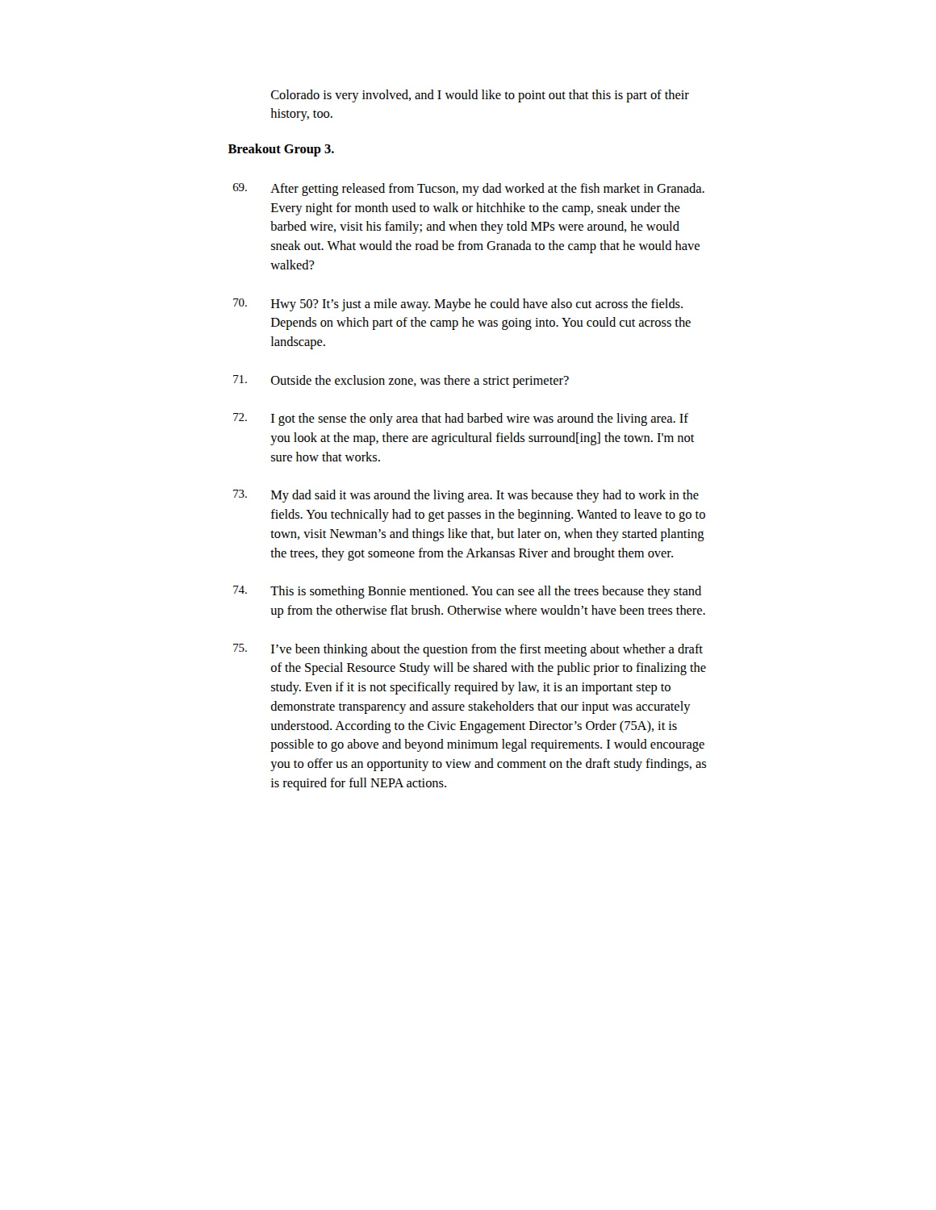Colorado is very involved, and I would like to point out that this is part of their history, too.
Breakout Group 3.
After getting released from Tucson, my dad worked at the fish market in Granada. Every night for month used to walk or hitchhike to the camp, sneak under the barbed wire, visit his family; and when they told MPs were around, he would sneak out. What would the road be from Granada to the camp that he would have walked?
Hwy 50? It’s just a mile away. Maybe he could have also cut across the fields. Depends on which part of the camp he was going into. You could cut across the landscape.
Outside the exclusion zone, was there a strict perimeter?
I got the sense the only area that had barbed wire was around the living area. If you look at the map, there are agricultural fields surround[ing] the town. I'm not sure how that works.
My dad said it was around the living area. It was because they had to work in the fields. You technically had to get passes in the beginning. Wanted to leave to go to town, visit Newman’s and things like that, but later on, when they started planting the trees, they got someone from the Arkansas River and brought them over.
This is something Bonnie mentioned. You can see all the trees because they stand up from the otherwise flat brush. Otherwise where wouldn’t have been trees there.
I’ve been thinking about the question from the first meeting about whether a draft of the Special Resource Study will be shared with the public prior to finalizing the study. Even if it is not specifically required by law, it is an important step to demonstrate transparency and assure stakeholders that our input was accurately understood. According to the Civic Engagement Director’s Order (75A), it is possible to go above and beyond minimum legal requirements. I would encourage you to offer us an opportunity to view and comment on the draft study findings, as is required for full NEPA actions.